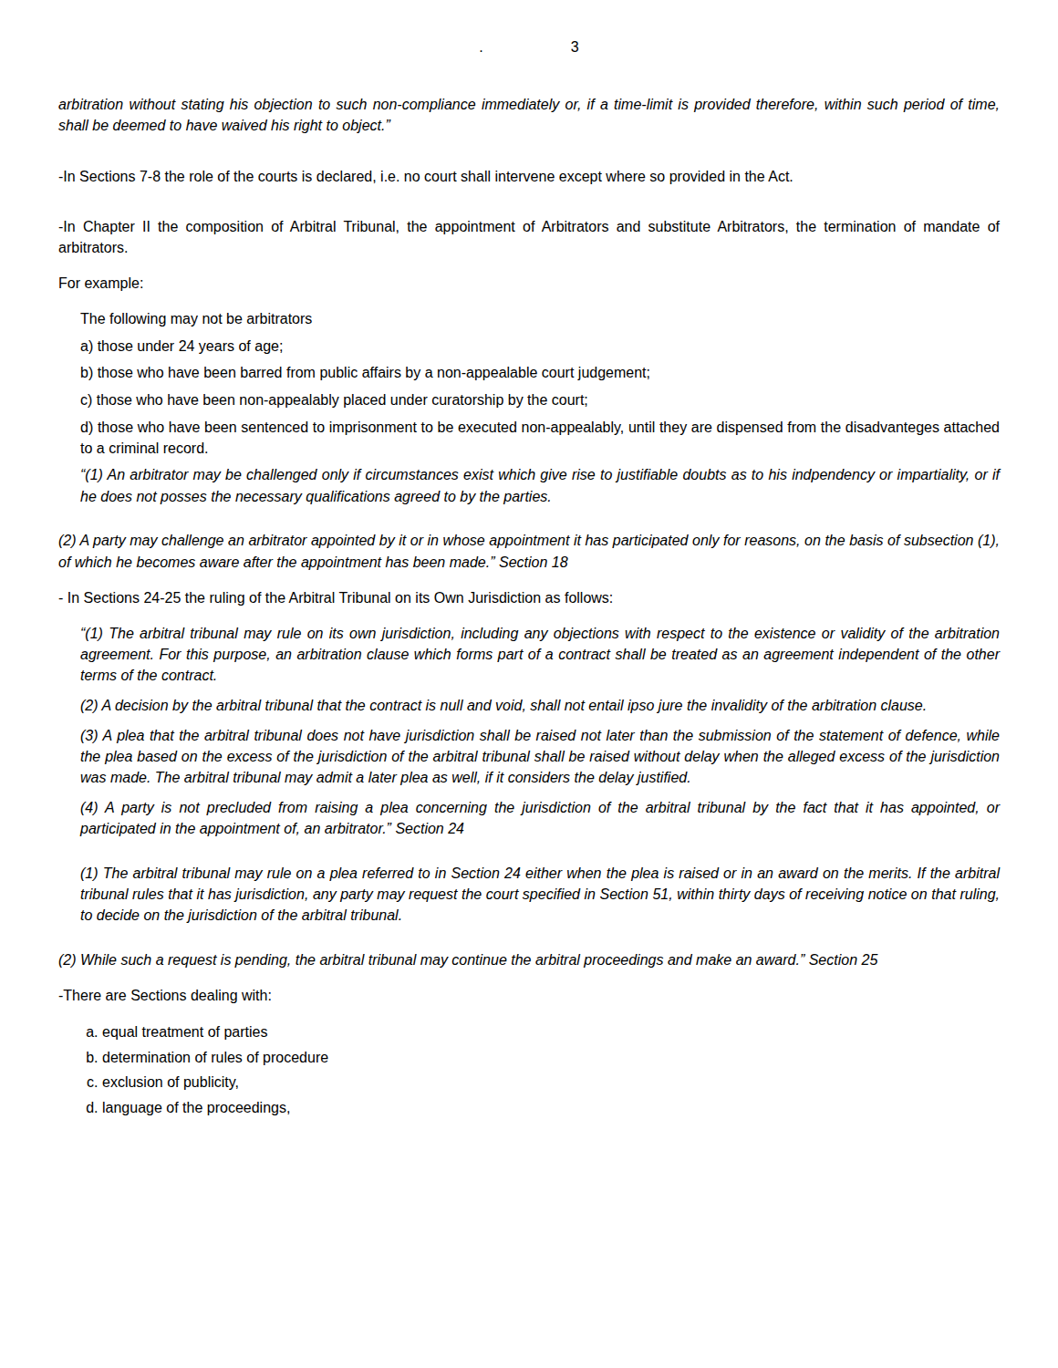. 3
arbitration without stating his objection to such non-compliance immediately or, if a time-limit is provided therefore, within such period of time, shall be deemed to have waived his right to object.”
-In Sections 7-8 the role of the courts is declared, i.e. no court shall intervene except where so provided in the Act.
-In Chapter II the composition of Arbitral Tribunal, the appointment of Arbitrators and substitute Arbitrators, the termination of mandate of arbitrators.
For example:
The following may not be arbitrators
a) those under 24 years of age;
b) those who have been barred from public affairs by a non-appealable court judgement;
c) those who have been non-appealably placed under curatorship by the court;
d) those who have been sentenced to imprisonment to be executed non-appealably, until they are dispensed from the disadvanteges attached to a criminal record.
“(1) An arbitrator may be challenged only if circumstances exist which give rise to justifiable doubts as to his indpendency or impartiality, or if he does not posses the necessary qualifications agreed to by the parties.
(2) A party may challenge an arbitrator appointed by it or in whose appointment it has participated only for reasons, on the basis of subsection (1), of which he becomes aware after the appointment has been made.” Section 18
- In Sections 24-25 the ruling of the Arbitral Tribunal on its Own Jurisdiction as follows:
“(1) The arbitral tribunal may rule on its own jurisdiction, including any objections with respect to the existence or validity of the arbitration agreement. For this purpose, an arbitration clause which forms part of a contract shall be treated as an agreement independent of the other terms of the contract.
(2) A decision by the arbitral tribunal that the contract is null and void, shall not entail ipso jure the invalidity of the arbitration clause.
(3) A plea that the arbitral tribunal does not have jurisdiction shall be raised not later than the submission of the statement of defence, while the plea based on the excess of the jurisdiction of the arbitral tribunal shall be raised without delay when the alleged excess of the jurisdiction was made. The arbitral tribunal may admit a later plea as well, if it considers the delay justified.
(4) A party is not precluded from raising a plea concerning the jurisdiction of the arbitral tribunal by the fact that it has appointed, or participated in the appointment of, an arbitrator.” Section 24
(1) The arbitral tribunal may rule on a plea referred to in Section 24 either when the plea is raised or in an award on the merits. If the arbitral tribunal rules that it has jurisdiction, any party may request the court specified in Section 51, within thirty days of receiving notice on that ruling, to decide on the jurisdiction of the arbitral tribunal.
(2) While such a request is pending, the arbitral tribunal may continue the arbitral proceedings and make an award.” Section 25
-There are Sections dealing with:
equal treatment of parties
determination of rules of procedure
exclusion of publicity,
language of the proceedings,